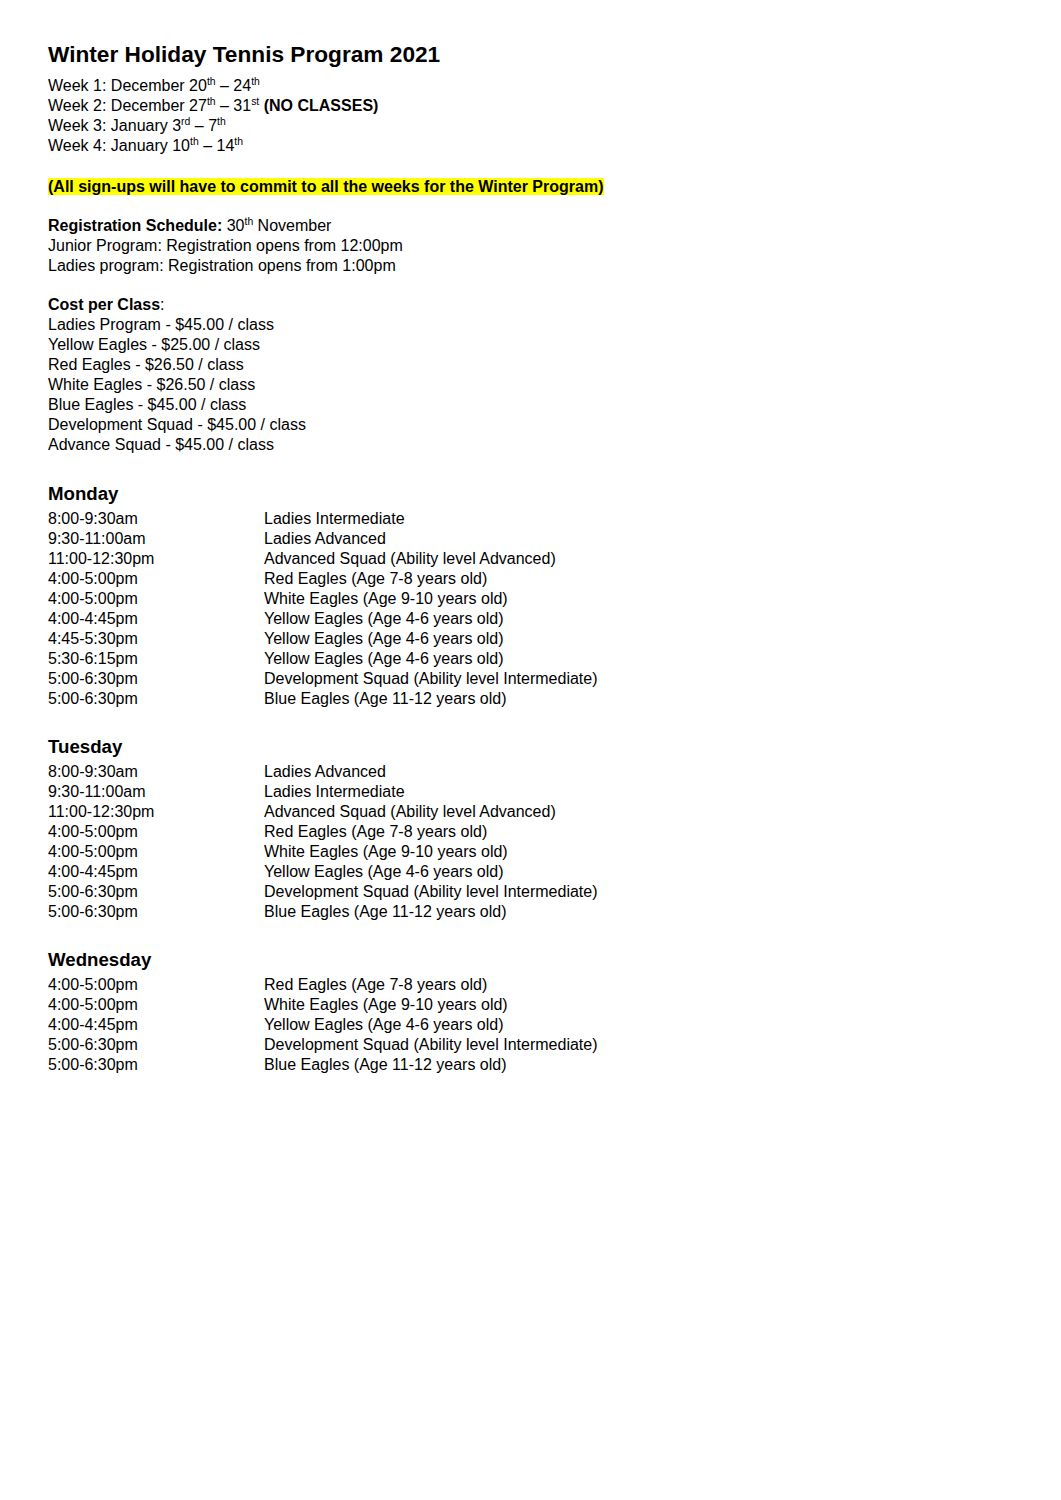Winter Holiday Tennis Program 2021
Week 1: December 20th – 24th
Week 2: December 27th – 31st (NO CLASSES)
Week 3: January 3rd – 7th
Week 4: January 10th – 14th
(All sign-ups will have to commit to all the weeks for the Winter Program)
Registration Schedule: 30th November
Junior Program: Registration opens from 12:00pm
Ladies program: Registration opens from 1:00pm
Cost per Class:
Ladies Program - $45.00 / class
Yellow Eagles - $25.00 / class
Red Eagles - $26.50 / class
White Eagles - $26.50 / class
Blue Eagles - $45.00 / class
Development Squad - $45.00 / class
Advance Squad - $45.00 / class
Monday
| 8:00-9:30am | Ladies Intermediate |
| 9:30-11:00am | Ladies Advanced |
| 11:00-12:30pm | Advanced Squad (Ability level Advanced) |
| 4:00-5:00pm | Red Eagles (Age 7-8 years old) |
| 4:00-5:00pm | White Eagles (Age 9-10 years old) |
| 4:00-4:45pm | Yellow Eagles (Age 4-6 years old) |
| 4:45-5:30pm | Yellow Eagles (Age 4-6 years old) |
| 5:30-6:15pm | Yellow Eagles (Age 4-6 years old) |
| 5:00-6:30pm | Development Squad (Ability level Intermediate) |
| 5:00-6:30pm | Blue Eagles (Age 11-12 years old) |
Tuesday
| 8:00-9:30am | Ladies Advanced |
| 9:30-11:00am | Ladies Intermediate |
| 11:00-12:30pm | Advanced Squad (Ability level Advanced) |
| 4:00-5:00pm | Red Eagles (Age 7-8 years old) |
| 4:00-5:00pm | White Eagles (Age 9-10 years old) |
| 4:00-4:45pm | Yellow Eagles (Age 4-6 years old) |
| 5:00-6:30pm | Development Squad (Ability level Intermediate) |
| 5:00-6:30pm | Blue Eagles (Age 11-12 years old) |
Wednesday
| 4:00-5:00pm | Red Eagles (Age 7-8 years old) |
| 4:00-5:00pm | White Eagles (Age 9-10 years old) |
| 4:00-4:45pm | Yellow Eagles (Age 4-6 years old) |
| 5:00-6:30pm | Development Squad (Ability level Intermediate) |
| 5:00-6:30pm | Blue Eagles (Age 11-12 years old) |